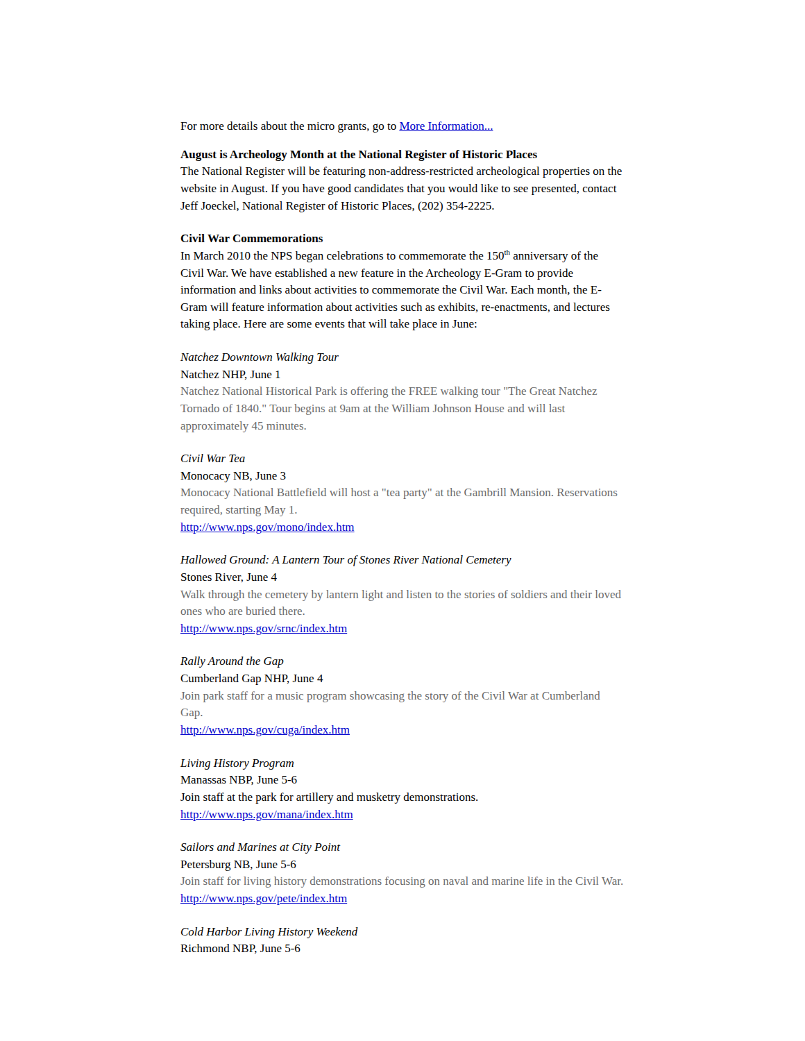For more details about the micro grants, go to More Information...
August is Archeology Month at the National Register of Historic Places
The National Register will be featuring non-address-restricted archeological properties on the website in August. If you have good candidates that you would like to see presented, contact Jeff Joeckel, National Register of Historic Places, (202) 354-2225.
Civil War Commemorations
In March 2010 the NPS began celebrations to commemorate the 150th anniversary of the Civil War. We have established a new feature in the Archeology E-Gram to provide information and links about activities to commemorate the Civil War. Each month, the E-Gram will feature information about activities such as exhibits, re-enactments, and lectures taking place. Here are some events that will take place in June:
Natchez Downtown Walking Tour
Natchez NHP, June 1
Natchez National Historical Park is offering the FREE walking tour "The Great Natchez Tornado of 1840." Tour begins at 9am at the William Johnson House and will last approximately 45 minutes.
Civil War Tea
Monocacy NB, June 3
Monocacy National Battlefield will host a "tea party" at the Gambrill Mansion. Reservations required, starting May 1.
http://www.nps.gov/mono/index.htm
Hallowed Ground: A Lantern Tour of Stones River National Cemetery
Stones River, June 4
Walk through the cemetery by lantern light and listen to the stories of soldiers and their loved ones who are buried there.
http://www.nps.gov/srnc/index.htm
Rally Around the Gap
Cumberland Gap NHP, June 4
Join park staff for a music program showcasing the story of the Civil War at Cumberland Gap.
http://www.nps.gov/cuga/index.htm
Living History Program
Manassas NBP, June 5-6
Join staff at the park for artillery and musketry demonstrations.
http://www.nps.gov/mana/index.htm
Sailors and Marines at City Point
Petersburg NB, June 5-6
Join staff for living history demonstrations focusing on naval and marine life in the Civil War.
http://www.nps.gov/pete/index.htm
Cold Harbor Living History Weekend
Richmond NBP, June 5-6